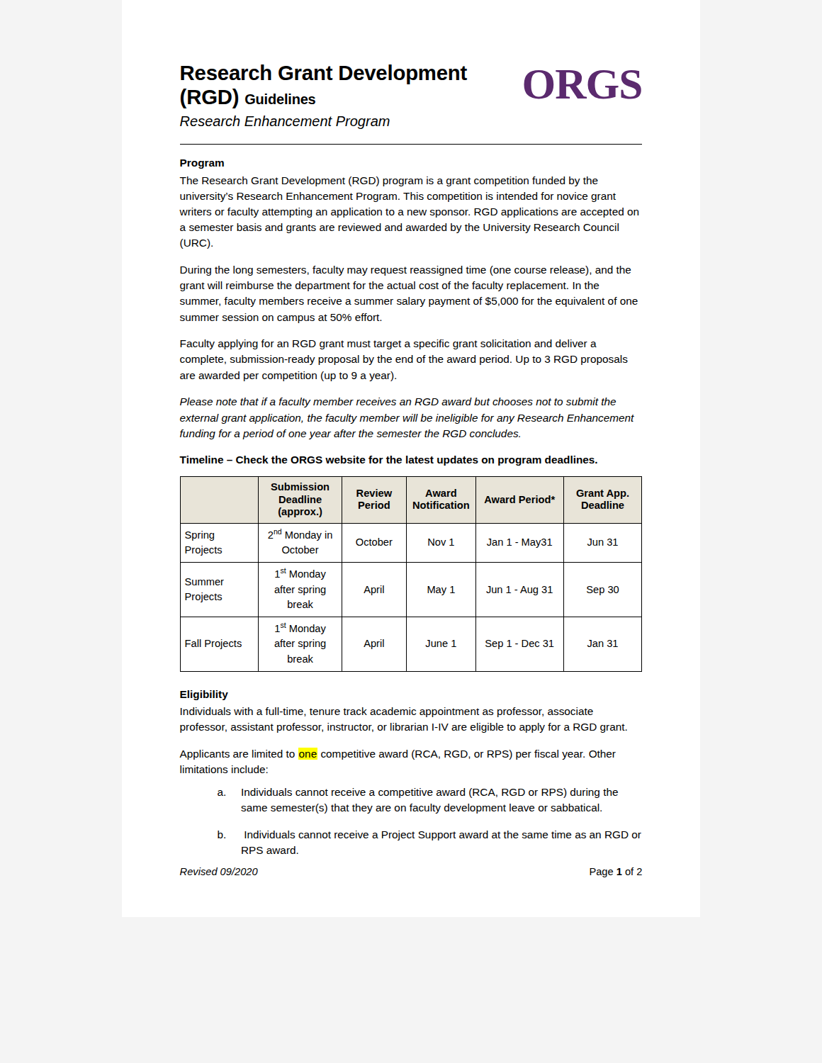Research Grant Development
(RGD) Guidelines
Research Enhancement Program
ORGS
Program
The Research Grant Development (RGD) program is a grant competition funded by the university’s Research Enhancement Program. This competition is intended for novice grant writers or faculty attempting an application to a new sponsor. RGD applications are accepted on a semester basis and grants are reviewed and awarded by the University Research Council (URC).
During the long semesters, faculty may request reassigned time (one course release), and the grant will reimburse the department for the actual cost of the faculty replacement. In the summer, faculty members receive a summer salary payment of $5,000 for the equivalent of one summer session on campus at 50% effort.
Faculty applying for an RGD grant must target a specific grant solicitation and deliver a complete, submission-ready proposal by the end of the award period. Up to 3 RGD proposals are awarded per competition (up to 9 a year).
Please note that if a faculty member receives an RGD award but chooses not to submit the external grant application, the faculty member will be ineligible for any Research Enhancement funding for a period of one year after the semester the RGD concludes.
Timeline – Check the ORGS website for the latest updates on program deadlines.
| | Submission Deadline (approx.) | Review Period | Award Notification | Award Period* | Grant App. Deadline |
| --- | --- | --- | --- | --- | --- |
| Spring Projects | 2 nd Monday in October | October | Nov 1 | Jan 1 - May31 | Jun 31 |
| Summer Projects | 1 st Monday after spring break | April | May 1 | Jun 1 - Aug 31 | Sep 30 |
| Fall Projects | 1 st Monday after spring break | April | June 1 | Sep 1 - Dec 31 | Jan 31 |
Eligibility
Individuals with a full-time, tenure track academic appointment as professor, associate professor, assistant professor, instructor, or librarian I-IV are eligible to apply for a RGD grant.
Applicants are limited to one competitive award (RCA, RGD, or RPS) per fiscal year. Other limitations include:
a. Individuals cannot receive a competitive award (RCA, RGD or RPS) during the same semester(s) that they are on faculty development leave or sabbatical.
b. Individuals cannot receive a Project Support award at the same time as an RGD or RPS award.
Revised 09/2020
Page 1 of 2